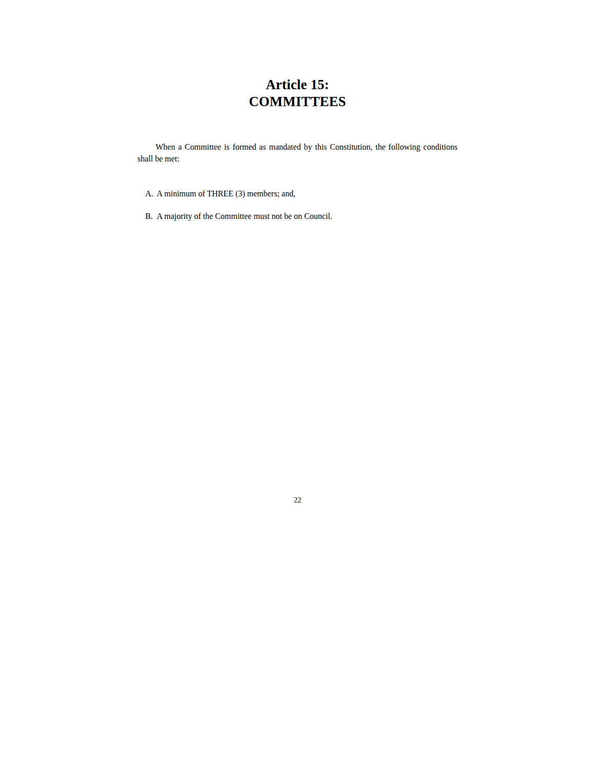Article 15: COMMITTEES
When a Committee is formed as mandated by this Constitution, the following conditions shall be met:
A. A minimum of THREE (3) members; and,
B. A majority of the Committee must not be on Council.
22